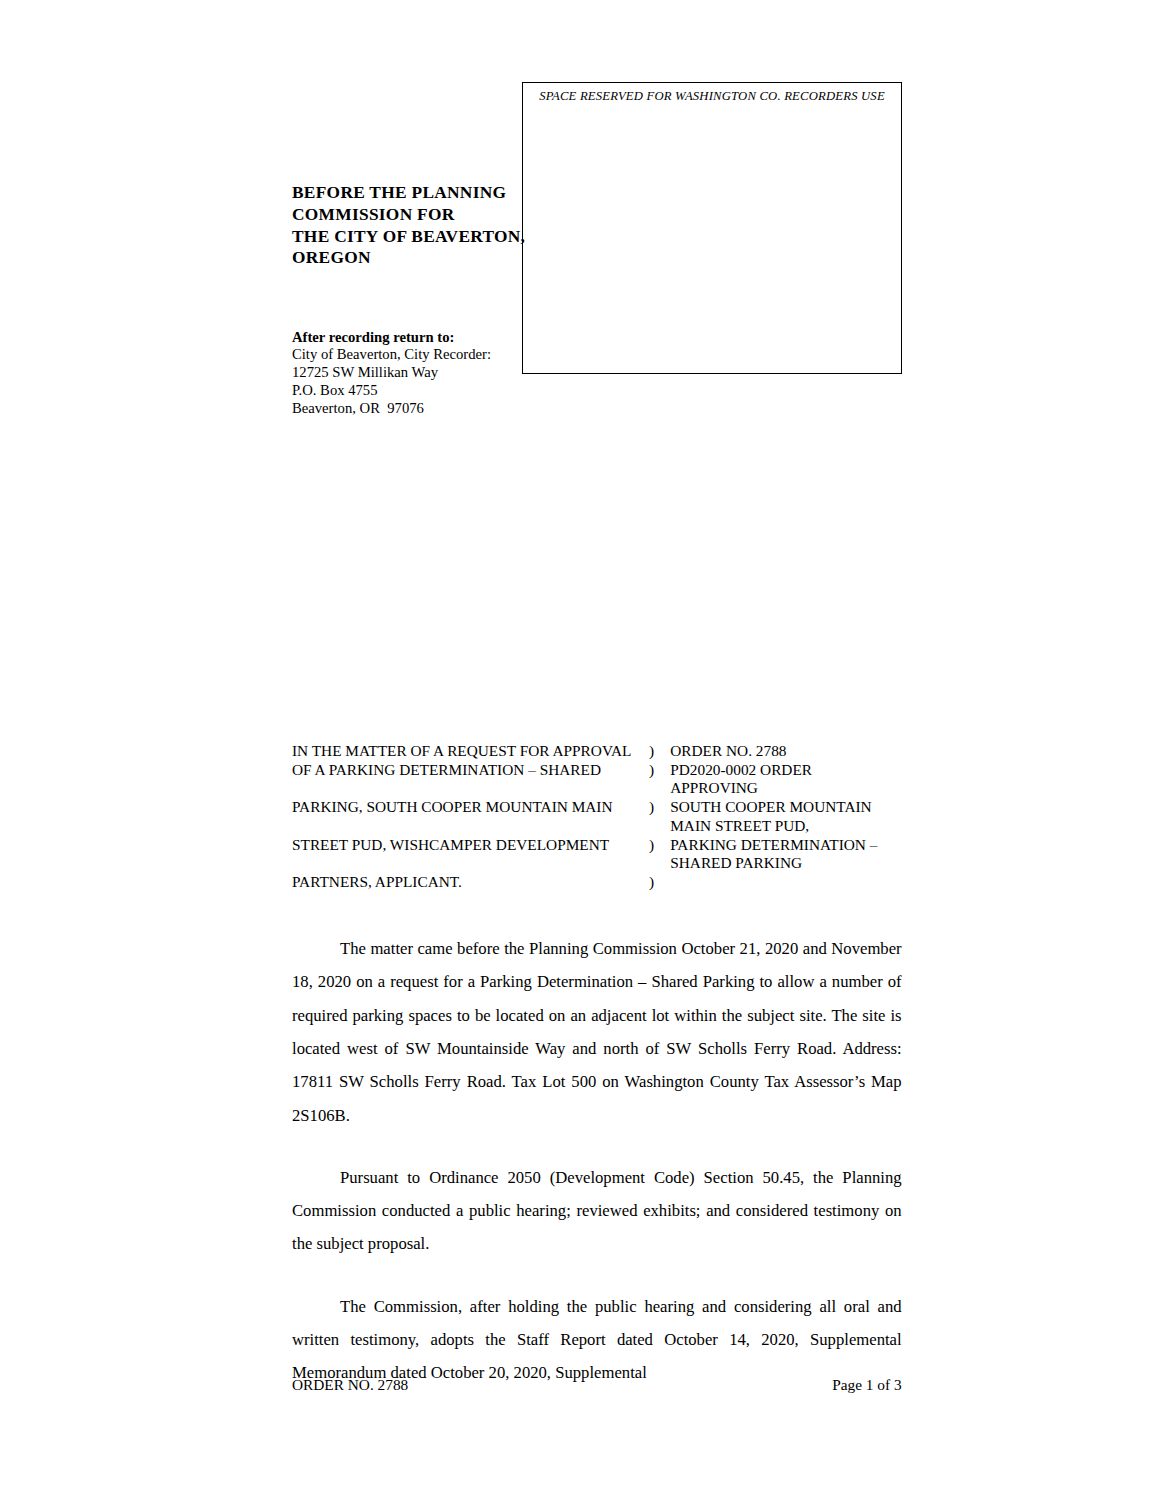SPACE RESERVED FOR WASHINGTON CO. RECORDERS USE
BEFORE THE PLANNING
COMMISSION FOR
THE CITY OF BEAVERTON,
OREGON
After recording return to:
City of Beaverton, City Recorder:
12725 SW Millikan Way
P.O. Box 4755
Beaverton, OR 97076
| IN THE MATTER OF A REQUEST FOR APPROVAL | ) | ORDER NO. 2788 |
| OF A PARKING DETERMINATION – SHARED | ) | PD2020-0002 ORDER APPROVING |
| PARKING, SOUTH COOPER MOUNTAIN MAIN | ) | SOUTH COOPER MOUNTAIN MAIN STREET PUD, |
| STREET PUD, WISHCAMPER DEVELOPMENT | ) | PARKING DETERMINATION – SHARED PARKING |
| PARTNERS, APPLICANT. | ) | |
The matter came before the Planning Commission October 21, 2020 and November 18, 2020 on a request for a Parking Determination – Shared Parking to allow a number of required parking spaces to be located on an adjacent lot within the subject site. The site is located west of SW Mountainside Way and north of SW Scholls Ferry Road. Address: 17811 SW Scholls Ferry Road. Tax Lot 500 on Washington County Tax Assessor’s Map 2S106B.
Pursuant to Ordinance 2050 (Development Code) Section 50.45, the Planning Commission conducted a public hearing; reviewed exhibits; and considered testimony on the subject proposal.
The Commission, after holding the public hearing and considering all oral and written testimony, adopts the Staff Report dated October 14, 2020, Supplemental Memorandum dated October 20, 2020, Supplemental
ORDER NO. 2788 Page 1 of 3